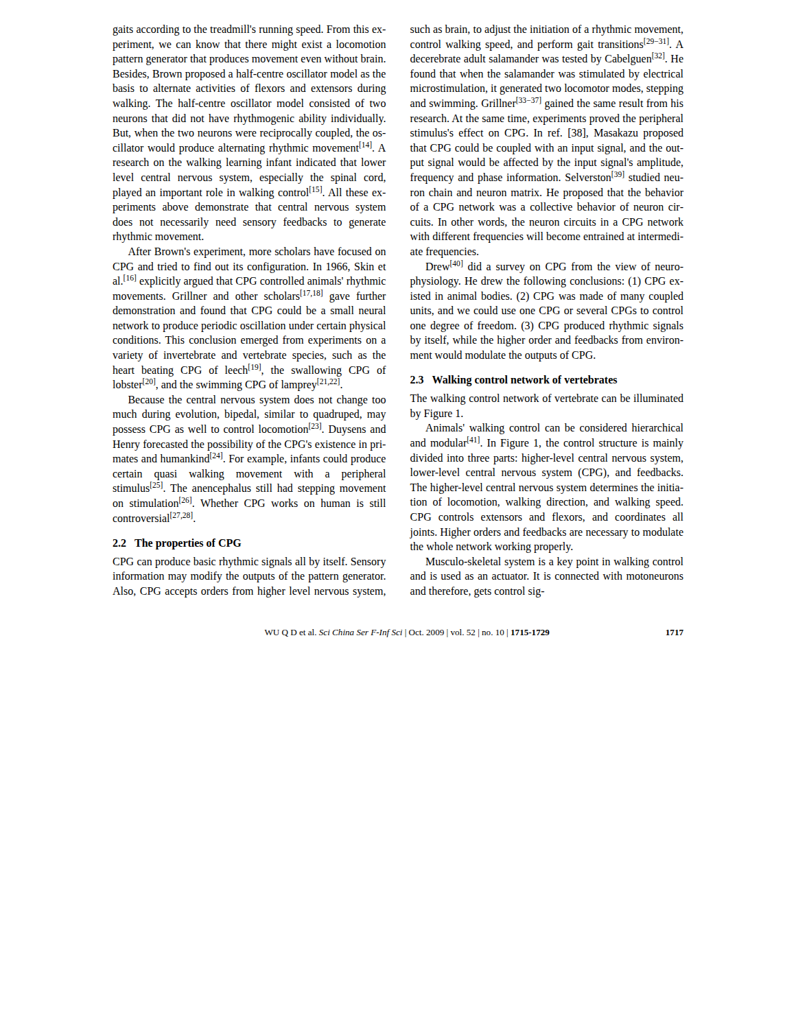gaits according to the treadmill's running speed. From this experiment, we can know that there might exist a locomotion pattern generator that produces movement even without brain. Besides, Brown proposed a half-centre oscillator model as the basis to alternate activities of flexors and extensors during walking. The half-centre oscillator model consisted of two neurons that did not have rhythmogenic ability individually. But, when the two neurons were reciprocally coupled, the oscillator would produce alternating rhythmic movement[14]. A research on the walking learning infant indicated that lower level central nervous system, especially the spinal cord, played an important role in walking control[15]. All these experiments above demonstrate that central nervous system does not necessarily need sensory feedbacks to generate rhythmic movement.
After Brown's experiment, more scholars have focused on CPG and tried to find out its configuration. In 1966, Skin et al.[16] explicitly argued that CPG controlled animals' rhythmic movements. Grillner and other scholars[17,18] gave further demonstration and found that CPG could be a small neural network to produce periodic oscillation under certain physical conditions. This conclusion emerged from experiments on a variety of invertebrate and vertebrate species, such as the heart beating CPG of leech[19], the swallowing CPG of lobster[20], and the swimming CPG of lamprey[21,22].
Because the central nervous system does not change too much during evolution, bipedal, similar to quadruped, may possess CPG as well to control locomotion[23]. Duysens and Henry forecasted the possibility of the CPG's existence in primates and humankind[24]. For example, infants could produce certain quasi walking movement with a peripheral stimulus[25]. The anencephalus still had stepping movement on stimulation[26]. Whether CPG works on human is still controversial[27,28].
2.2 The properties of CPG
CPG can produce basic rhythmic signals all by itself. Sensory information may modify the outputs of the pattern generator. Also, CPG accepts orders from higher level nervous system, such as brain, to adjust the initiation of a rhythmic movement, control walking speed, and perform gait transitions[29−31]. A decerebrate adult salamander was tested by Cabelguen[32]. He found that when the salamander was stimulated by electrical microstimulation, it generated two locomotor modes, stepping and swimming. Grillner[33−37] gained the same result from his research. At the same time, experiments proved the peripheral stimulus's effect on CPG. In ref. [38], Masakazu proposed that CPG could be coupled with an input signal, and the output signal would be affected by the input signal's amplitude, frequency and phase information. Selverston[39] studied neuron chain and neuron matrix. He proposed that the behavior of a CPG network was a collective behavior of neuron circuits. In other words, the neuron circuits in a CPG network with different frequencies will become entrained at intermediate frequencies.
Drew[40] did a survey on CPG from the view of neurophysiology. He drew the following conclusions: (1) CPG existed in animal bodies. (2) CPG was made of many coupled units, and we could use one CPG or several CPGs to control one degree of freedom. (3) CPG produced rhythmic signals by itself, while the higher order and feedbacks from environment would modulate the outputs of CPG.
2.3 Walking control network of vertebrates
The walking control network of vertebrate can be illuminated by Figure 1.
Animals' walking control can be considered hierarchical and modular[41]. In Figure 1, the control structure is mainly divided into three parts: higher-level central nervous system, lower-level central nervous system (CPG), and feedbacks. The higher-level central nervous system determines the initiation of locomotion, walking direction, and walking speed. CPG controls extensors and flexors, and coordinates all joints. Higher orders and feedbacks are necessary to modulate the whole network working properly.
Musculo-skeletal system is a key point in walking control and is used as an actuator. It is connected with motoneurons and therefore, gets control sig-
WU Q D et al. Sci China Ser F-Inf Sci | Oct. 2009 | vol. 52 | no. 10 | 1715-1729 1717